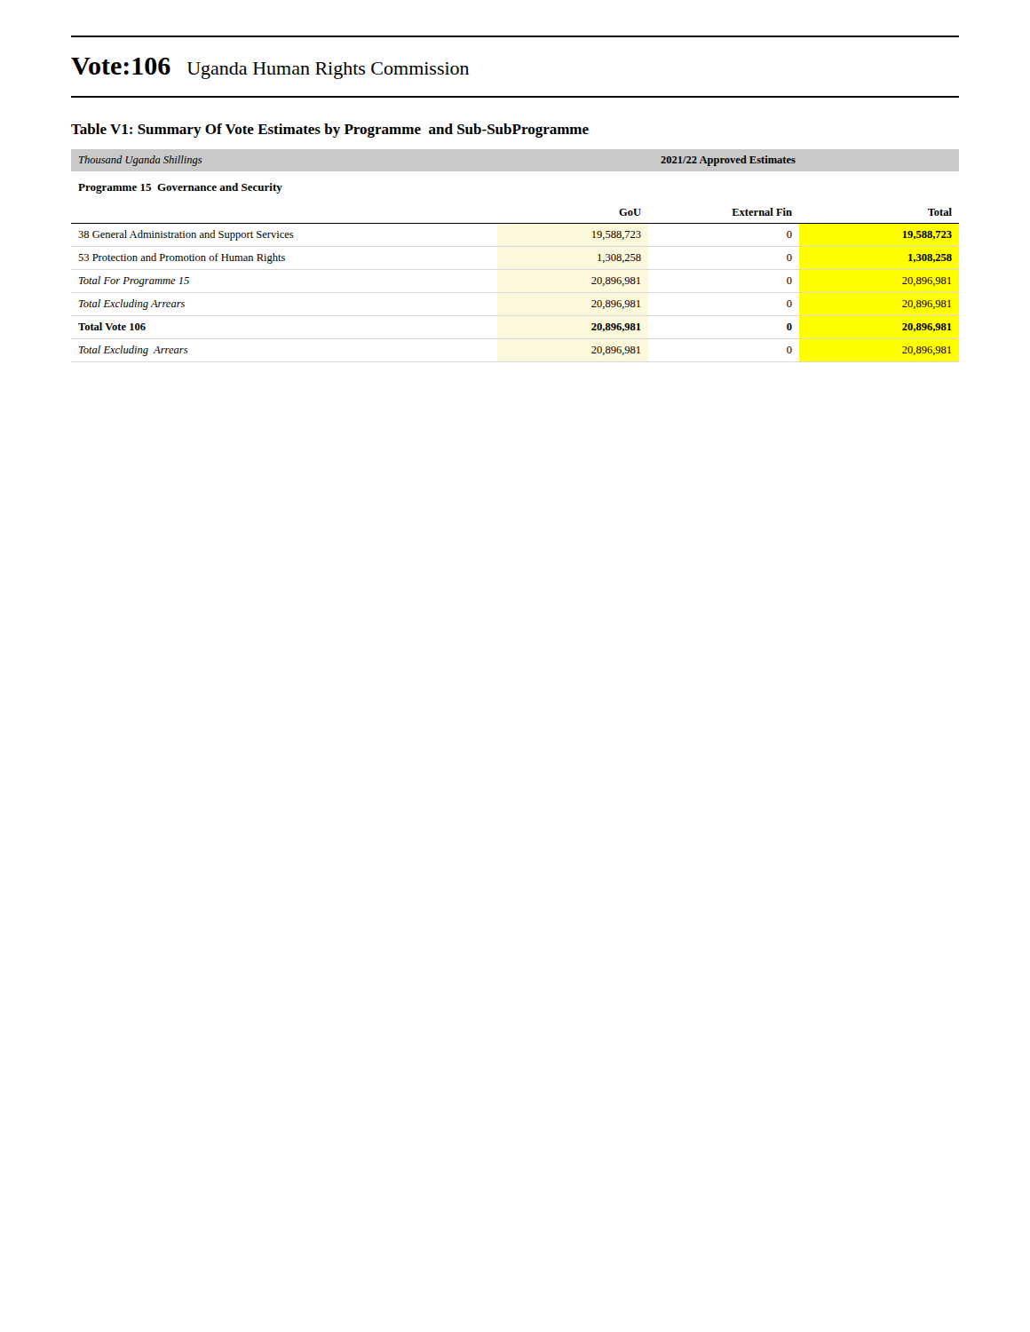Vote:106 Uganda Human Rights Commission
Table V1: Summary Of Vote Estimates by Programme and Sub-SubProgramme
| Thousand Uganda Shillings | 2021/22 Approved Estimates |
| Programme 15 Governance and Security |
| | GoU | External Fin | Total |
| 38 General Administration and Support Services | 19,588,723 | 0 | 19,588,723 |
| 53 Protection and Promotion of Human Rights | 1,308,258 | 0 | 1,308,258 |
| Total For Programme 15 | 20,896,981 | 0 | 20,896,981 |
| Total Excluding Arrears | 20,896,981 | 0 | 20,896,981 |
| Total Vote 106 | 20,896,981 | 0 | 20,896,981 |
| Total Excluding Arrears | 20,896,981 | 0 | 20,896,981 |